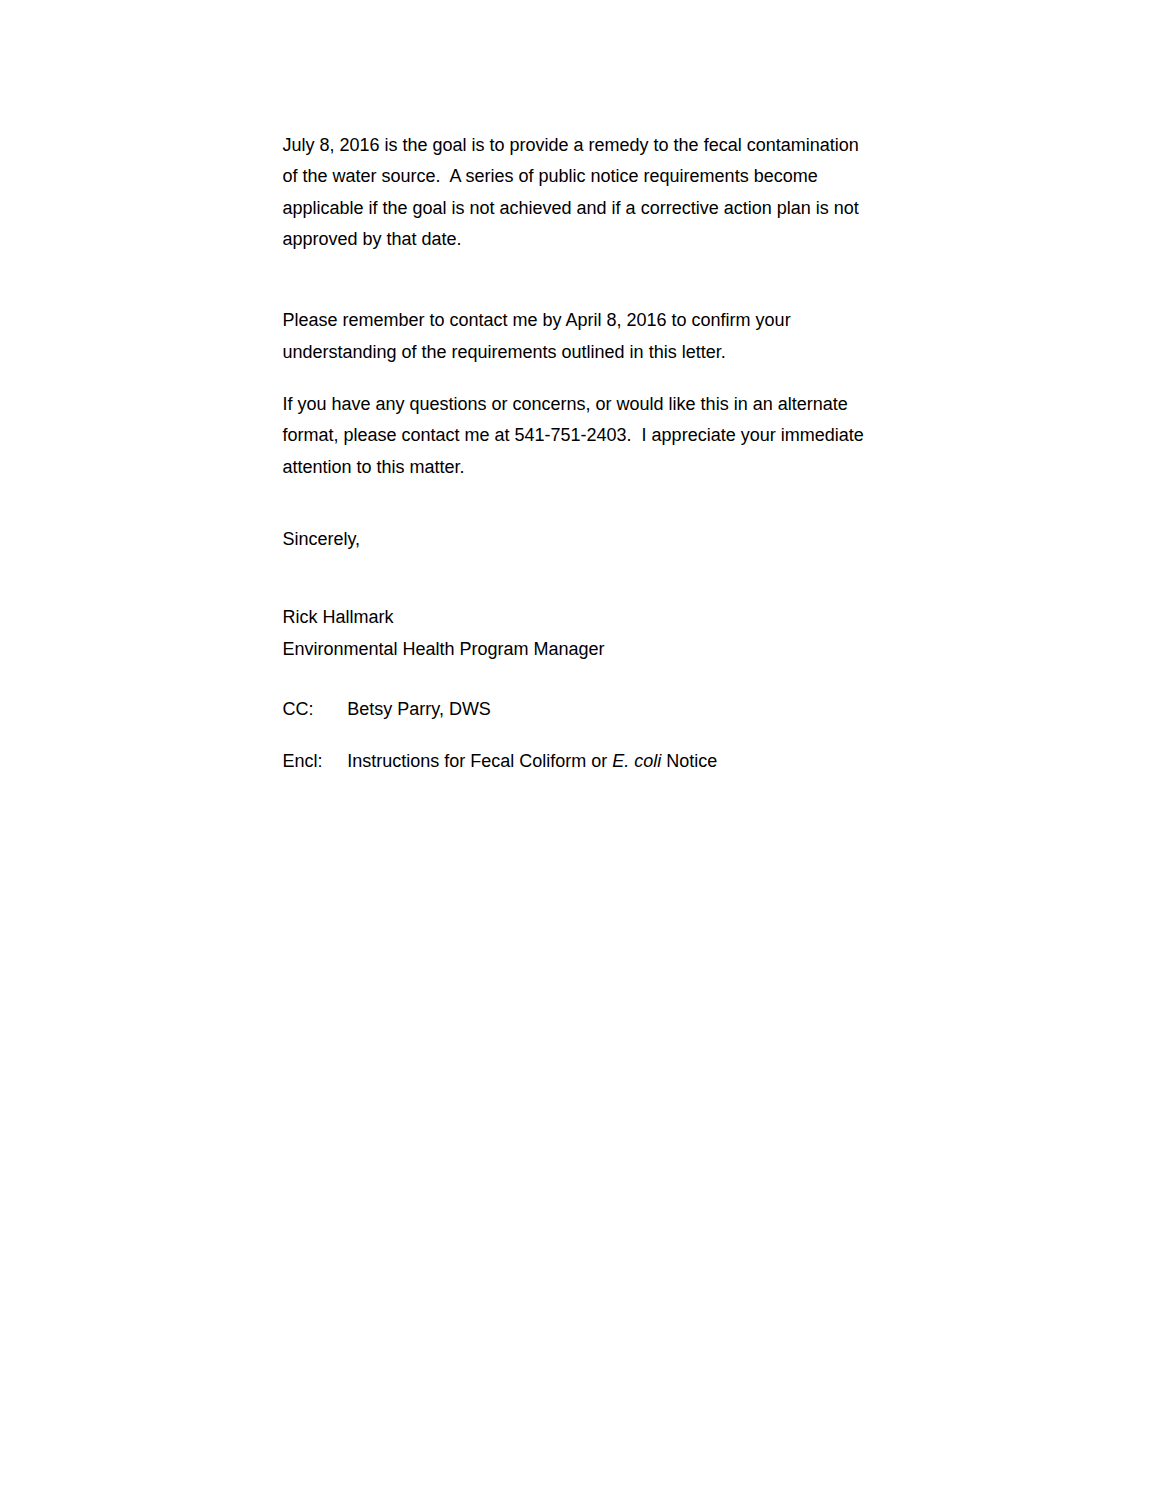July 8, 2016 is the goal is to provide a remedy to the fecal contamination of the water source. A series of public notice requirements become applicable if the goal is not achieved and if a corrective action plan is not approved by that date.
Please remember to contact me by April 8, 2016 to confirm your understanding of the requirements outlined in this letter.
If you have any questions or concerns, or would like this in an alternate format, please contact me at 541-751-2403. I appreciate your immediate attention to this matter.
Sincerely,
Rick Hallmark
Environmental Health Program Manager
CC: Betsy Parry, DWS
Encl: Instructions for Fecal Coliform or E. coli Notice